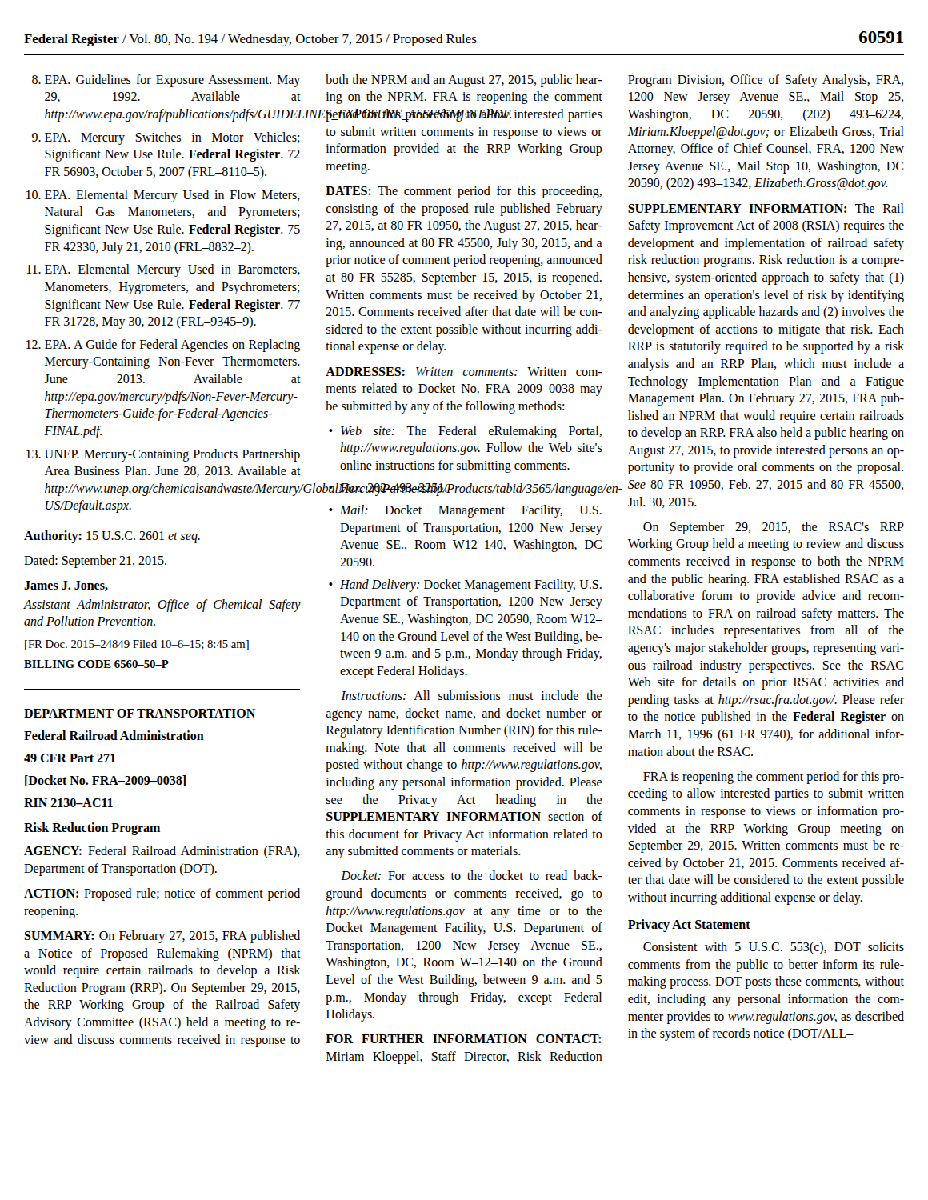Federal Register / Vol. 80, No. 194 / Wednesday, October 7, 2015 / Proposed Rules
60591
EPA. Guidelines for Exposure Assessment. May 29, 1992. Available at http://www.epa.gov/raf/publications/pdfs/GUIDELINES_EXPOSURE_ASSESSMENT.PDF.
EPA. Mercury Switches in Motor Vehicles; Significant New Use Rule. Federal Register. 72 FR 56903, October 5, 2007 (FRL–8110–5).
EPA. Elemental Mercury Used in Flow Meters, Natural Gas Manometers, and Pyrometers; Significant New Use Rule. Federal Register. 75 FR 42330, July 21, 2010 (FRL–8832–2).
EPA. Elemental Mercury Used in Barometers, Manometers, Hygrometers, and Psychrometers; Significant New Use Rule. Federal Register. 77 FR 31728, May 30, 2012 (FRL–9345–9).
EPA. A Guide for Federal Agencies on Replacing Mercury-Containing Non-Fever Thermometers. June 2013. Available at http://epa.gov/mercury/pdfs/Non-Fever-Mercury-Thermometers-Guide-for-Federal-Agencies-FINAL.pdf.
UNEP. Mercury-Containing Products Partnership Area Business Plan. June 28, 2013. Available at http://www.unep.org/chemicalsandwaste/Mercury/GlobalMercuryPartnership/Products/tabid/3565/language/en-US/Default.aspx.
Authority: 15 U.S.C. 2601 et seq.
Dated: September 21, 2015.
James J. Jones,
Assistant Administrator, Office of Chemical Safety and Pollution Prevention.
[FR Doc. 2015–24849 Filed 10–6–15; 8:45 am]
BILLING CODE 6560–50–P
DEPARTMENT OF TRANSPORTATION
Federal Railroad Administration
49 CFR Part 271
[Docket No. FRA–2009–0038]
RIN 2130–AC11
Risk Reduction Program
AGENCY: Federal Railroad Administration (FRA), Department of Transportation (DOT).
ACTION: Proposed rule; notice of comment period reopening.
SUMMARY: On February 27, 2015, FRA published a Notice of Proposed Rulemaking (NPRM) that would require certain railroads to develop a Risk Reduction Program (RRP). On September 29, 2015, the RRP Working Group of the Railroad Safety Advisory Committee (RSAC) held a meeting to review and discuss comments received in response to both the NPRM and an August 27, 2015, public hearing on the NPRM. FRA is reopening the comment period for this proceeding to allow interested parties to submit written comments in response to views or information provided at the RRP Working Group meeting.
DATES: The comment period for this proceeding, consisting of the proposed rule published February 27, 2015, at 80 FR 10950, the August 27, 2015, hearing, announced at 80 FR 45500, July 30, 2015, and a prior notice of comment period reopening, announced at 80 FR 55285, September 15, 2015, is reopened. Written comments must be received by October 21, 2015. Comments received after that date will be considered to the extent possible without incurring additional expense or delay.
ADDRESSES: Written comments: Written comments related to Docket No. FRA–2009–0038 may be submitted by any of the following methods:
Web site: The Federal eRulemaking Portal, http://www.regulations.gov. Follow the Web site's online instructions for submitting comments.
Fax: 202–493–2251.
Mail: Docket Management Facility, U.S. Department of Transportation, 1200 New Jersey Avenue SE., Room W12–140, Washington, DC 20590.
Hand Delivery: Docket Management Facility, U.S. Department of Transportation, 1200 New Jersey Avenue SE., Washington, DC 20590, Room W12–140 on the Ground Level of the West Building, between 9 a.m. and 5 p.m., Monday through Friday, except Federal Holidays.
Instructions: All submissions must include the agency name, docket name, and docket number or Regulatory Identification Number (RIN) for this rulemaking. Note that all comments received will be posted without change to http://www.regulations.gov, including any personal information provided. Please see the Privacy Act heading in the SUPPLEMENTARY INFORMATION section of this document for Privacy Act information related to any submitted comments or materials.
Docket: For access to the docket to read background documents or comments received, go to http://www.regulations.gov at any time or to the Docket Management Facility, U.S. Department of Transportation, 1200 New Jersey Avenue SE., Washington, DC, Room W–12–140 on the Ground Level of the West Building, between 9 a.m. and 5 p.m., Monday through Friday, except Federal Holidays.
FOR FURTHER INFORMATION CONTACT: Miriam Kloeppel, Staff Director, Risk Reduction Program Division, Office of Safety Analysis, FRA, 1200 New Jersey Avenue SE., Mail Stop 25, Washington, DC 20590, (202) 493–6224, Miriam.Kloeppel@dot.gov; or Elizabeth Gross, Trial Attorney, Office of Chief Counsel, FRA, 1200 New Jersey Avenue SE., Mail Stop 10, Washington, DC 20590, (202) 493–1342, Elizabeth.Gross@dot.gov.
SUPPLEMENTARY INFORMATION: The Rail Safety Improvement Act of 2008 (RSIA) requires the development and implementation of railroad safety risk reduction programs. Risk reduction is a comprehensive, system-oriented approach to safety that (1) determines an operation's level of risk by identifying and analyzing applicable hazards and (2) involves the development of acctions to mitigate that risk. Each RRP is statutorily required to be supported by a risk analysis and an RRP Plan, which must include a Technology Implementation Plan and a Fatigue Management Plan. On February 27, 2015, FRA published an NPRM that would require certain railroads to develop an RRP. FRA also held a public hearing on August 27, 2015, to provide interested persons an opportunity to provide oral comments on the proposal. See 80 FR 10950, Feb. 27, 2015 and 80 FR 45500, Jul. 30, 2015.
On September 29, 2015, the RSAC's RRP Working Group held a meeting to review and discuss comments received in response to both the NPRM and the public hearing. FRA established RSAC as a collaborative forum to provide advice and recommendations to FRA on railroad safety matters. The RSAC includes representatives from all of the agency's major stakeholder groups, representing various railroad industry perspectives. See the RSAC Web site for details on prior RSAC activities and pending tasks at http://rsac.fra.dot.gov/. Please refer to the notice published in the Federal Register on March 11, 1996 (61 FR 9740), for additional information about the RSAC.
FRA is reopening the comment period for this proceeding to allow interested parties to submit written comments in response to views or information provided at the RRP Working Group meeting on September 29, 2015. Written comments must be received by October 21, 2015. Comments received after that date will be considered to the extent possible without incurring additional expense or delay.
Privacy Act Statement
Consistent with 5 U.S.C. 553(c), DOT solicits comments from the public to better inform its rulemaking process. DOT posts these comments, without edit, including any personal information the commenter provides to www.regulations.gov, as described in the system of records notice (DOT/ALL–